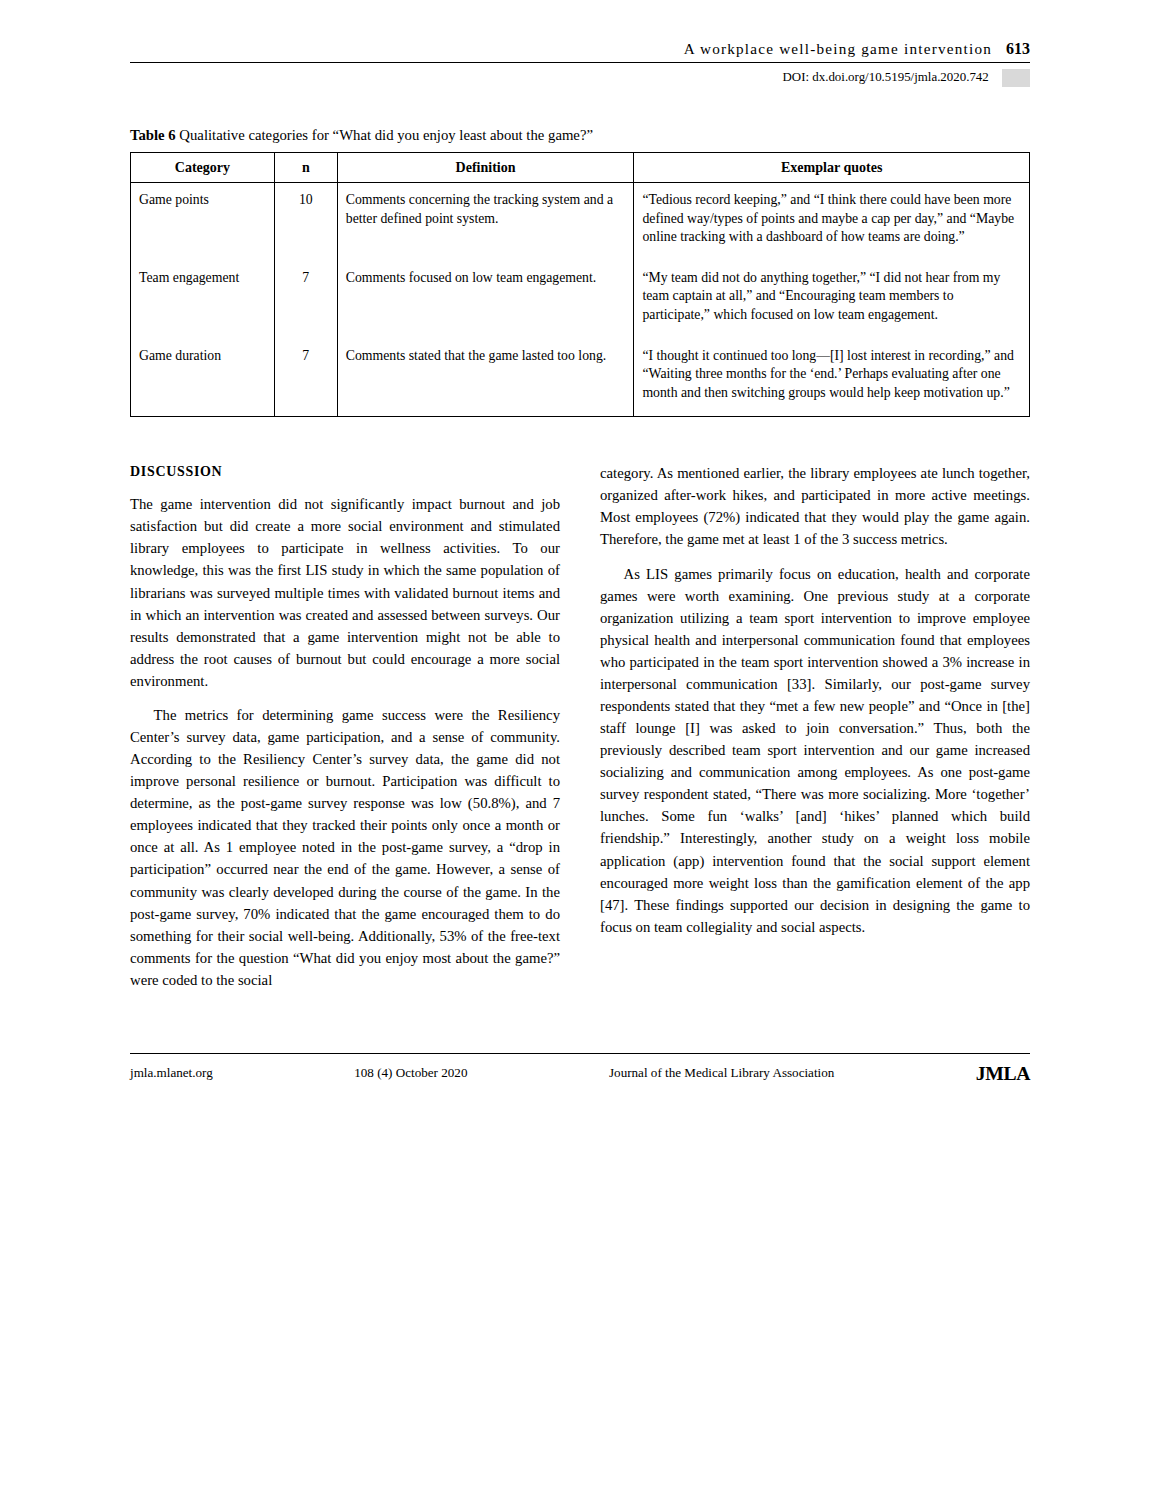A workplace well-being game intervention 613
DOI: dx.doi.org/10.5195/jmla.2020.742
Table 6 Qualitative categories for “What did you enjoy least about the game?”
| Category | n | Definition | Exemplar quotes |
| --- | --- | --- | --- |
| Game points | 10 | Comments concerning the tracking system and a better defined point system. | “Tedious record keeping,” and “I think there could have been more defined way/types of points and maybe a cap per day,” and “Maybe online tracking with a dashboard of how teams are doing.” |
| Team engagement | 7 | Comments focused on low team engagement. | “My team did not do anything together,” “I did not hear from my team captain at all,” and “Encouraging team members to participate,” which focused on low team engagement. |
| Game duration | 7 | Comments stated that the game lasted too long. | “I thought it continued too long—[I] lost interest in recording,” and “Waiting three months for the ‘end.’ Perhaps evaluating after one month and then switching groups would help keep motivation up.” |
DISCUSSION
The game intervention did not significantly impact burnout and job satisfaction but did create a more social environment and stimulated library employees to participate in wellness activities. To our knowledge, this was the first LIS study in which the same population of librarians was surveyed multiple times with validated burnout items and in which an intervention was created and assessed between surveys. Our results demonstrated that a game intervention might not be able to address the root causes of burnout but could encourage a more social environment.
The metrics for determining game success were the Resiliency Center’s survey data, game participation, and a sense of community. According to the Resiliency Center’s survey data, the game did not improve personal resilience or burnout. Participation was difficult to determine, as the post-game survey response was low (50.8%), and 7 employees indicated that they tracked their points only once a month or once at all. As 1 employee noted in the post-game survey, a “drop in participation” occurred near the end of the game. However, a sense of community was clearly developed during the course of the game. In the post-game survey, 70% indicated that the game encouraged them to do something for their social well-being. Additionally, 53% of the free-text comments for the question “What did you enjoy most about the game?” were coded to the social
category. As mentioned earlier, the library employees ate lunch together, organized after-work hikes, and participated in more active meetings. Most employees (72%) indicated that they would play the game again. Therefore, the game met at least 1 of the 3 success metrics.
As LIS games primarily focus on education, health and corporate games were worth examining. One previous study at a corporate organization utilizing a team sport intervention to improve employee physical health and interpersonal communication found that employees who participated in the team sport intervention showed a 3% increase in interpersonal communication [33]. Similarly, our post-game survey respondents stated that they “met a few new people” and “Once in [the] staff lounge [I] was asked to join conversation.” Thus, both the previously described team sport intervention and our game increased socializing and communication among employees. As one post-game survey respondent stated, “There was more socializing. More ‘together’ lunches. Some fun ‘walks’ [and] ‘hikes’ planned which build friendship.” Interestingly, another study on a weight loss mobile application (app) intervention found that the social support element encouraged more weight loss than the gamification element of the app [47]. These findings supported our decision in designing the game to focus on team collegiality and social aspects.
jmla.mlanet.org 108 (4) October 2020 Journal of the Medical Library Association JMLA